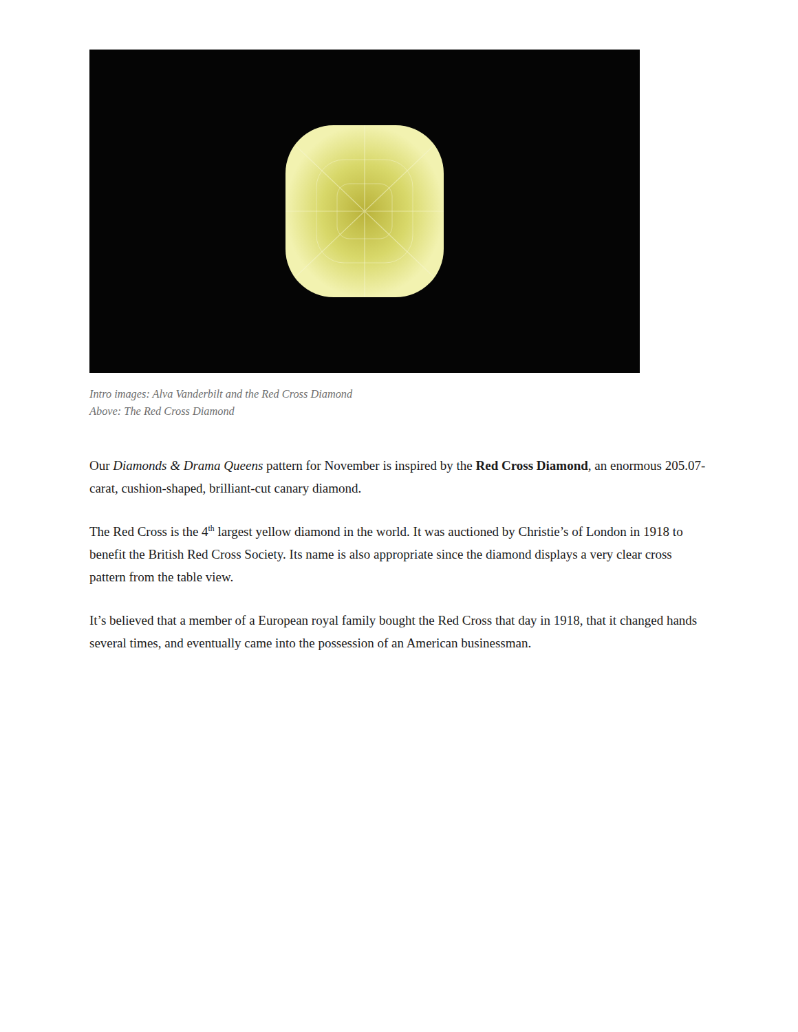Intro images: Alva Vanderbilt and the Red Cross Diamond Above: The Red Cross Diamond
Our Diamonds & Drama Queens pattern for November is inspired by the Red Cross Diamond, an enormous 205.07-carat, cushion-shaped, brilliant-cut canary diamond.
The Red Cross is the 4th largest yellow diamond in the world. It was auctioned by Christie’s of London in 1918 to benefit the British Red Cross Society. Its name is also appropriate since the diamond displays a very clear cross pattern from the table view.
It’s believed that a member of a European royal family bought the Red Cross that day in 1918, that it changed hands several times, and eventually came into the possession of an American businessman.